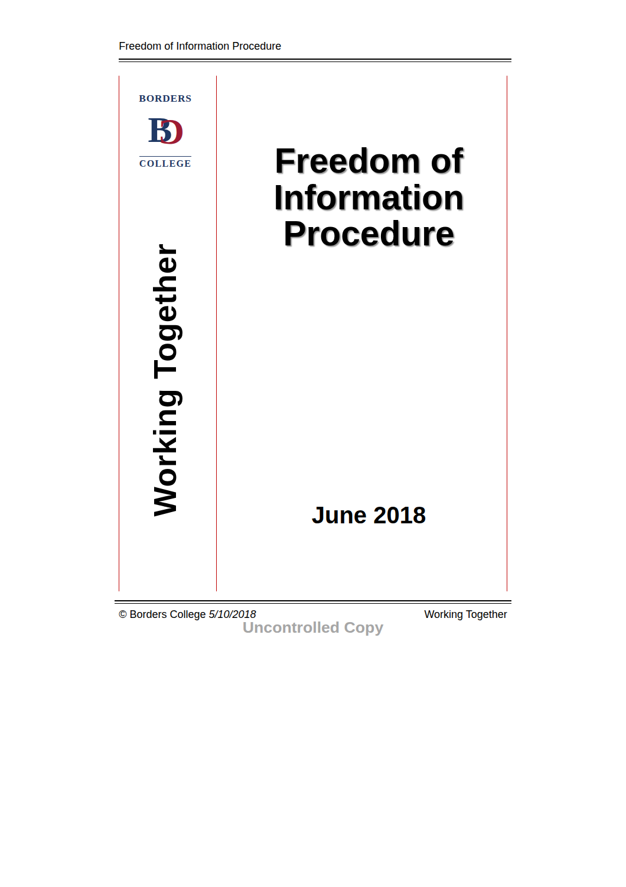Freedom of Information Procedure
BORDERS
B C
COLLEGE
Working Together
Freedom of Information Procedure
June 2018
© Borders College 5/10/2018
Working Together
Uncontrolled Copy